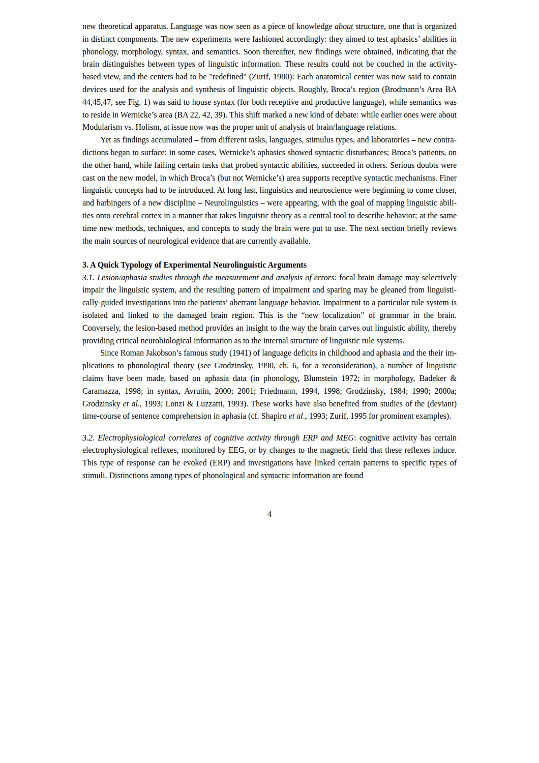new theoretical apparatus. Language was now seen as a piece of knowledge about structure, one that is organized in distinct components. The new experiments were fashioned accordingly: they aimed to test aphasics’ abilities in phonology, morphology, syntax, and semantics. Soon thereafter, new findings were obtained, indicating that the brain distinguishes between types of linguistic information. These results could not be couched in the activity-based view, and the centers had to be "redefined" (Zurif, 1980): Each anatomical center was now said to contain devices used for the analysis and synthesis of linguistic objects. Roughly, Broca’s region (Brodmann’s Area BA 44,45,47, see Fig. 1) was said to house syntax (for both receptive and productive language), while semantics was to reside in Wernicke’s area (BA 22, 42, 39). This shift marked a new kind of debate: while earlier ones were about Modularism vs. Holism, at issue now was the proper unit of analysis of brain/language relations.
Yet as findings accumulated – from different tasks, languages, stimulus types, and laboratories – new contradictions began to surface: in some cases, Wernicke’s aphasics showed syntactic disturbances; Broca’s patients, on the other hand, while failing certain tasks that probed syntactic abilities, succeeded in others. Serious doubts were cast on the new model, in which Broca’s (but not Wernicke’s) area supports receptive syntactic mechanisms. Finer linguistic concepts had to be introduced. At long last, linguistics and neuroscience were beginning to come closer, and harbingers of a new discipline – Neurolinguistics – were appearing, with the goal of mapping linguistic abilities onto cerebral cortex in a manner that takes linguistic theory as a central tool to describe behavior; at the same time new methods, techniques, and concepts to study the brain were put to use. The next section briefly reviews the main sources of neurological evidence that are currently available.
3. A Quick Typology of Experimental Neurolinguistic Arguments
3.1. Lesion/aphasia studies through the measurement and analysis of errors: focal brain damage may selectively impair the linguistic system, and the resulting pattern of impairment and sparing may be gleaned from linguistically-guided investigations into the patients’ aberrant language behavior. Impairment to a particular rule system is isolated and linked to the damaged brain region. This is the “new localization” of grammar in the brain. Conversely, the lesion-based method provides an insight to the way the brain carves out linguistic ability, thereby providing critical neurobiological information as to the internal structure of linguistic rule systems.
Since Roman Jakobson’s famous study (1941) of language deficits in childhood and aphasia and the their implications to phonological theory (see Grodzinsky, 1990, ch. 6, for a reconsideration), a number of linguistic claims have been made, based on aphasia data (in phonology, Blumstein 1972; in morphology, Badeker & Caramazza, 1998; in syntax, Avrutin, 2000; 2001; Friedmann, 1994, 1998; Grodzinsky, 1984; 1990; 2000a; Grodzinsky et al., 1993; Lonzi & Luzzatti, 1993). These works have also benefited from studies of the (deviant) time-course of sentence comprehension in aphasia (cf. Shapiro et al., 1993; Zurif, 1995 for prominent examples).
3.2. Electrophysiological correlates of cognitive activity through ERP and MEG: cognitive activity has certain electrophysiological reflexes, monitored by EEG, or by changes to the magnetic field that these reflexes induce. This type of response can be evoked (ERP) and investigations have linked certain patterns to specific types of stimuli. Distinctions among types of phonological and syntactic information are found
4